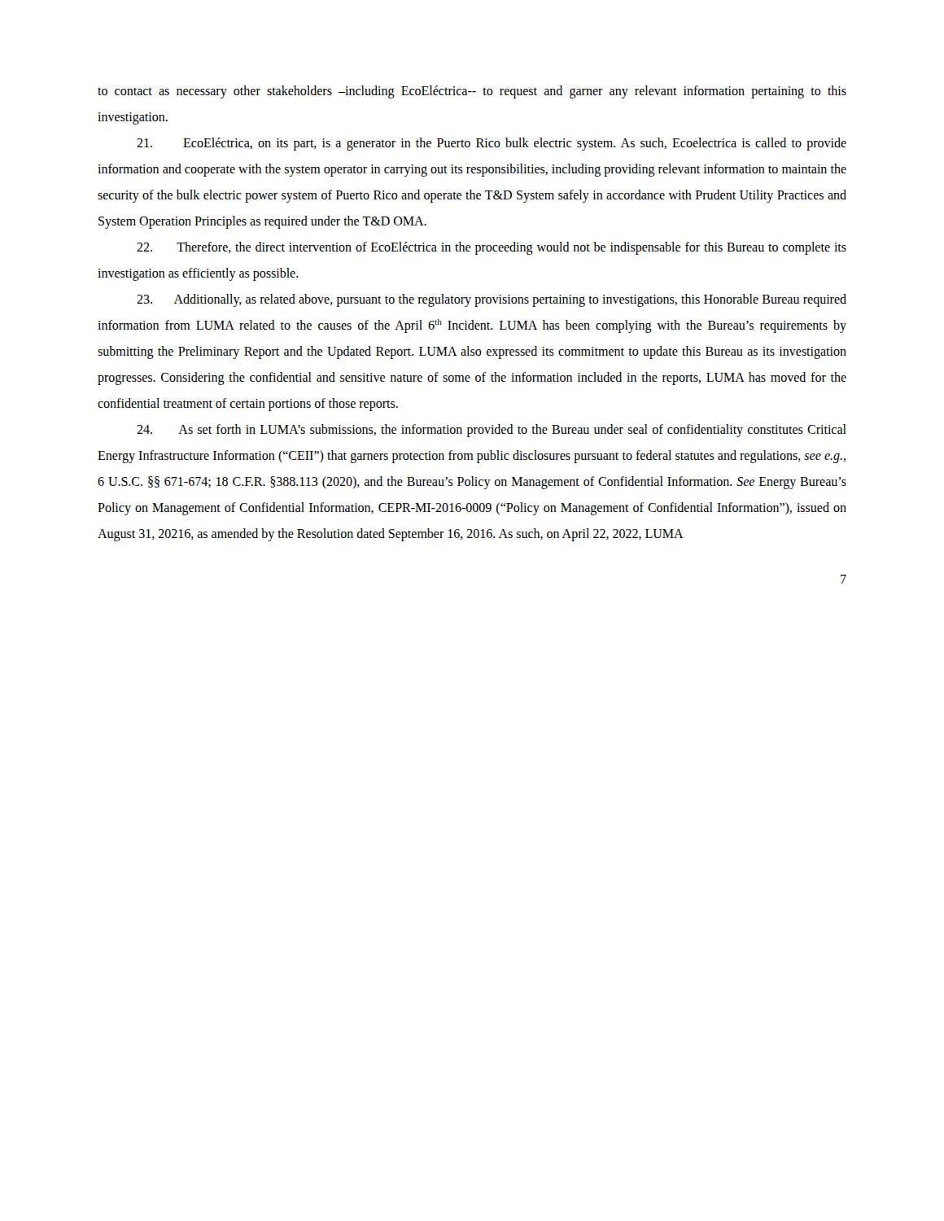to contact as necessary other stakeholders –including EcoEléctrica-- to request and garner any relevant information pertaining to this investigation.
21. EcoEléctrica, on its part, is a generator in the Puerto Rico bulk electric system. As such, Ecoelectrica is called to provide information and cooperate with the system operator in carrying out its responsibilities, including providing relevant information to maintain the security of the bulk electric power system of Puerto Rico and operate the T&D System safely in accordance with Prudent Utility Practices and System Operation Principles as required under the T&D OMA.
22. Therefore, the direct intervention of EcoEléctrica in the proceeding would not be indispensable for this Bureau to complete its investigation as efficiently as possible.
23. Additionally, as related above, pursuant to the regulatory provisions pertaining to investigations, this Honorable Bureau required information from LUMA related to the causes of the April 6th Incident. LUMA has been complying with the Bureau’s requirements by submitting the Preliminary Report and the Updated Report. LUMA also expressed its commitment to update this Bureau as its investigation progresses. Considering the confidential and sensitive nature of some of the information included in the reports, LUMA has moved for the confidential treatment of certain portions of those reports.
24. As set forth in LUMA’s submissions, the information provided to the Bureau under seal of confidentiality constitutes Critical Energy Infrastructure Information (“CEII”) that garners protection from public disclosures pursuant to federal statutes and regulations, see e.g., 6 U.S.C. §§ 671-674; 18 C.F.R. §388.113 (2020), and the Bureau’s Policy on Management of Confidential Information. See Energy Bureau’s Policy on Management of Confidential Information, CEPR-MI-2016-0009 (“Policy on Management of Confidential Information”), issued on August 31, 20216, as amended by the Resolution dated September 16, 2016. As such, on April 22, 2022, LUMA
7